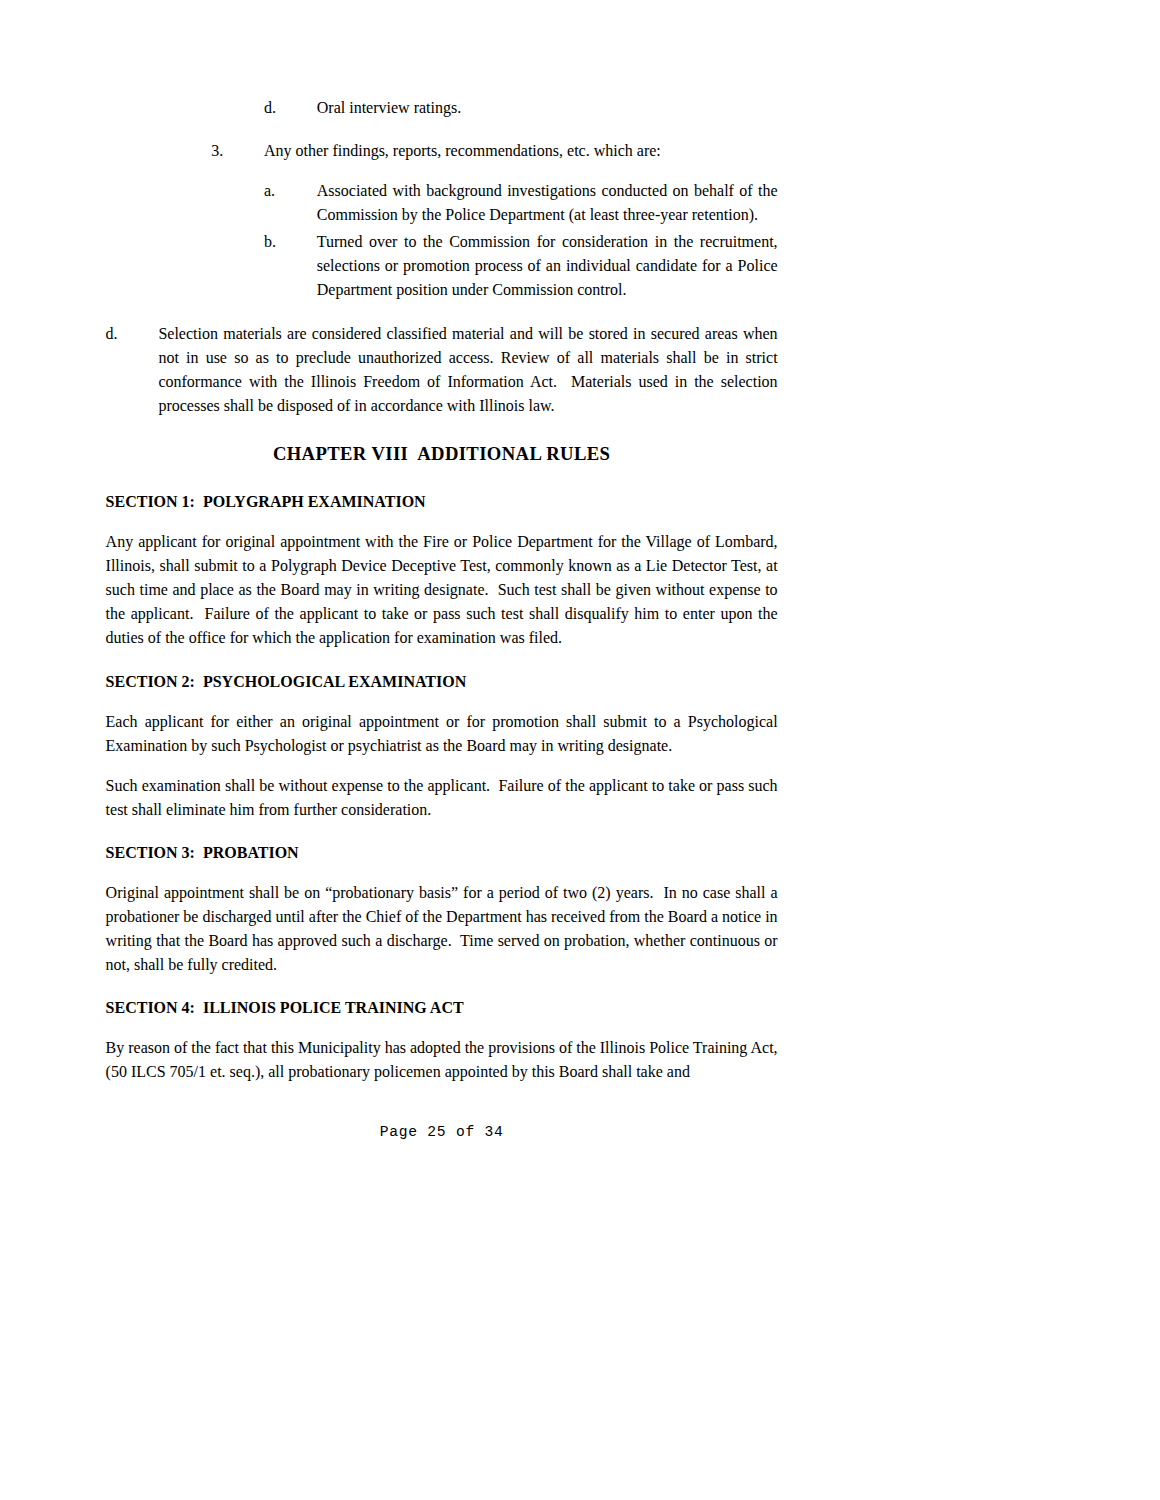d. Oral interview ratings.
3. Any other findings, reports, recommendations, etc. which are:
a. Associated with background investigations conducted on behalf of the Commission by the Police Department (at least three-year retention).
b. Turned over to the Commission for consideration in the recruitment, selections or promotion process of an individual candidate for a Police Department position under Commission control.
d. Selection materials are considered classified material and will be stored in secured areas when not in use so as to preclude unauthorized access. Review of all materials shall be in strict conformance with the Illinois Freedom of Information Act. Materials used in the selection processes shall be disposed of in accordance with Illinois law.
CHAPTER VIII ADDITIONAL RULES
SECTION 1: POLYGRAPH EXAMINATION
Any applicant for original appointment with the Fire or Police Department for the Village of Lombard, Illinois, shall submit to a Polygraph Device Deceptive Test, commonly known as a Lie Detector Test, at such time and place as the Board may in writing designate. Such test shall be given without expense to the applicant. Failure of the applicant to take or pass such test shall disqualify him to enter upon the duties of the office for which the application for examination was filed.
SECTION 2: PSYCHOLOGICAL EXAMINATION
Each applicant for either an original appointment or for promotion shall submit to a Psychological Examination by such Psychologist or psychiatrist as the Board may in writing designate.
Such examination shall be without expense to the applicant. Failure of the applicant to take or pass such test shall eliminate him from further consideration.
SECTION 3: PROBATION
Original appointment shall be on “probationary basis” for a period of two (2) years. In no case shall a probationer be discharged until after the Chief of the Department has received from the Board a notice in writing that the Board has approved such a discharge. Time served on probation, whether continuous or not, shall be fully credited.
SECTION 4: ILLINOIS POLICE TRAINING ACT
By reason of the fact that this Municipality has adopted the provisions of the Illinois Police Training Act, (50 ILCS 705/1 et. seq.), all probationary policemen appointed by this Board shall take and
Page 25 of 34